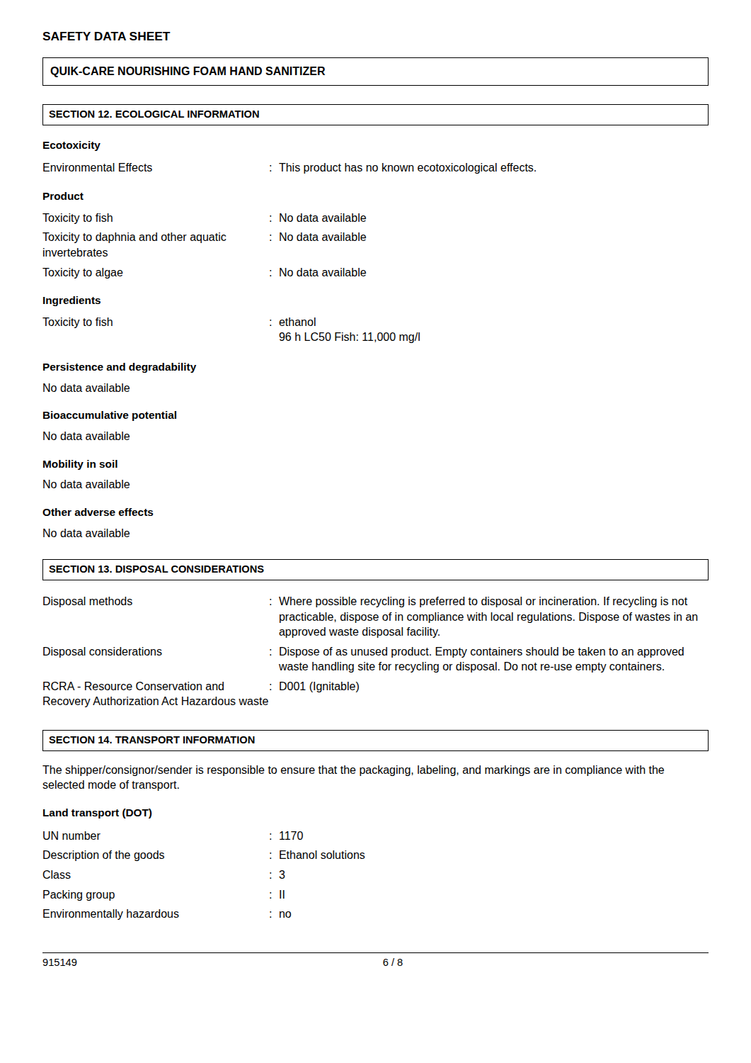SAFETY DATA SHEET
QUIK-CARE NOURISHING FOAM HAND SANITIZER
SECTION 12. ECOLOGICAL INFORMATION
Ecotoxicity
| Environmental Effects | : | This product has no known ecotoxicological effects. |
Product
| Toxicity to fish | : | No data available |
| Toxicity to daphnia and other aquatic invertebrates | : | No data available |
| Toxicity to algae | : | No data available |
Ingredients
| Toxicity to fish | : | ethanol 96 h LC50 Fish: 11,000 mg/l |
Persistence and degradability
No data available
Bioaccumulative potential
No data available
Mobility in soil
No data available
Other adverse effects
No data available
SECTION 13. DISPOSAL CONSIDERATIONS
| Disposal methods | : | Where possible recycling is preferred to disposal or incineration. If recycling is not practicable, dispose of in compliance with local regulations. Dispose of wastes in an approved waste disposal facility. |
| Disposal considerations | : | Dispose of as unused product. Empty containers should be taken to an approved waste handling site for recycling or disposal. Do not re-use empty containers. |
| RCRA - Resource Conservation and Recovery Authorization Act Hazardous waste | : | D001 (Ignitable) |
SECTION 14. TRANSPORT INFORMATION
The shipper/consignor/sender is responsible to ensure that the packaging, labeling, and markings are in compliance with the selected mode of transport.
Land transport (DOT)
| UN number | : | 1170 |
| Description of the goods | : | Ethanol solutions |
| Class | : | 3 |
| Packing group | : | II |
| Environmentally hazardous | : | no |
915149
6 / 8